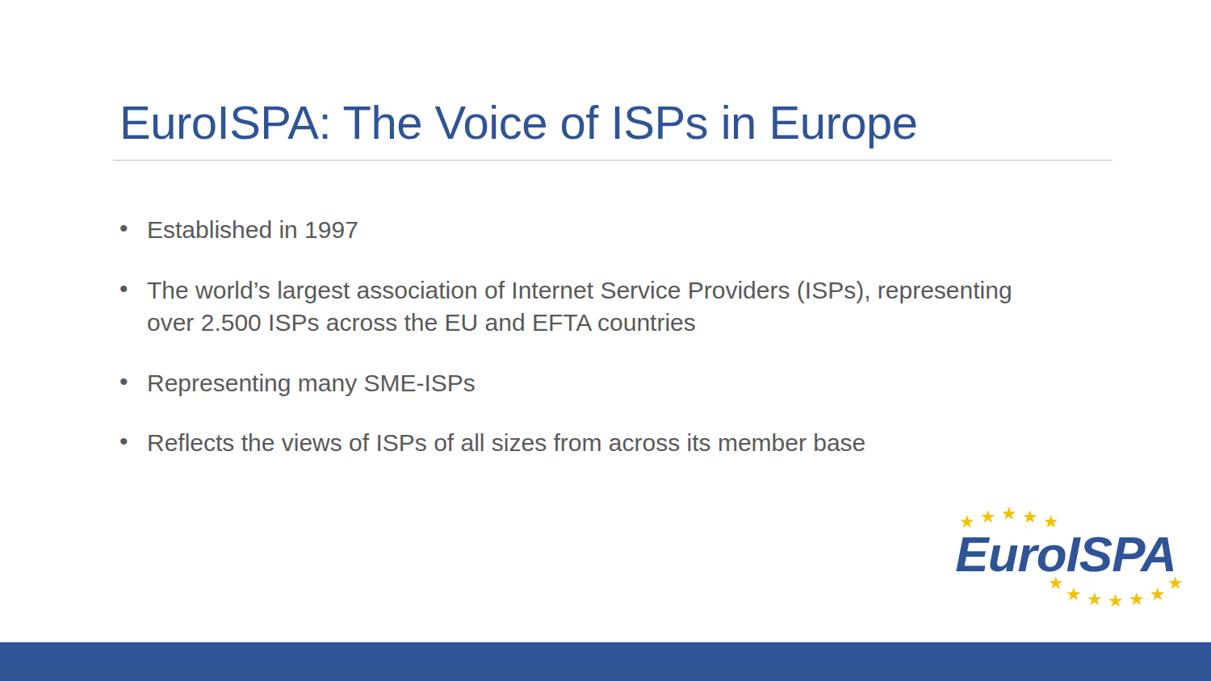EuroISPA: The Voice of ISPs in Europe
Established in 1997
The world’s largest association of Internet Service Providers (ISPs), representing over 2.500 ISPs across the EU and EFTA countries
Representing many SME-ISPs
Reflects the views of ISPs of all sizes from across its member base
★ ★ ★ ★ ★
Euro ISPA
★ ★ ★ ★ ★ ★ ★